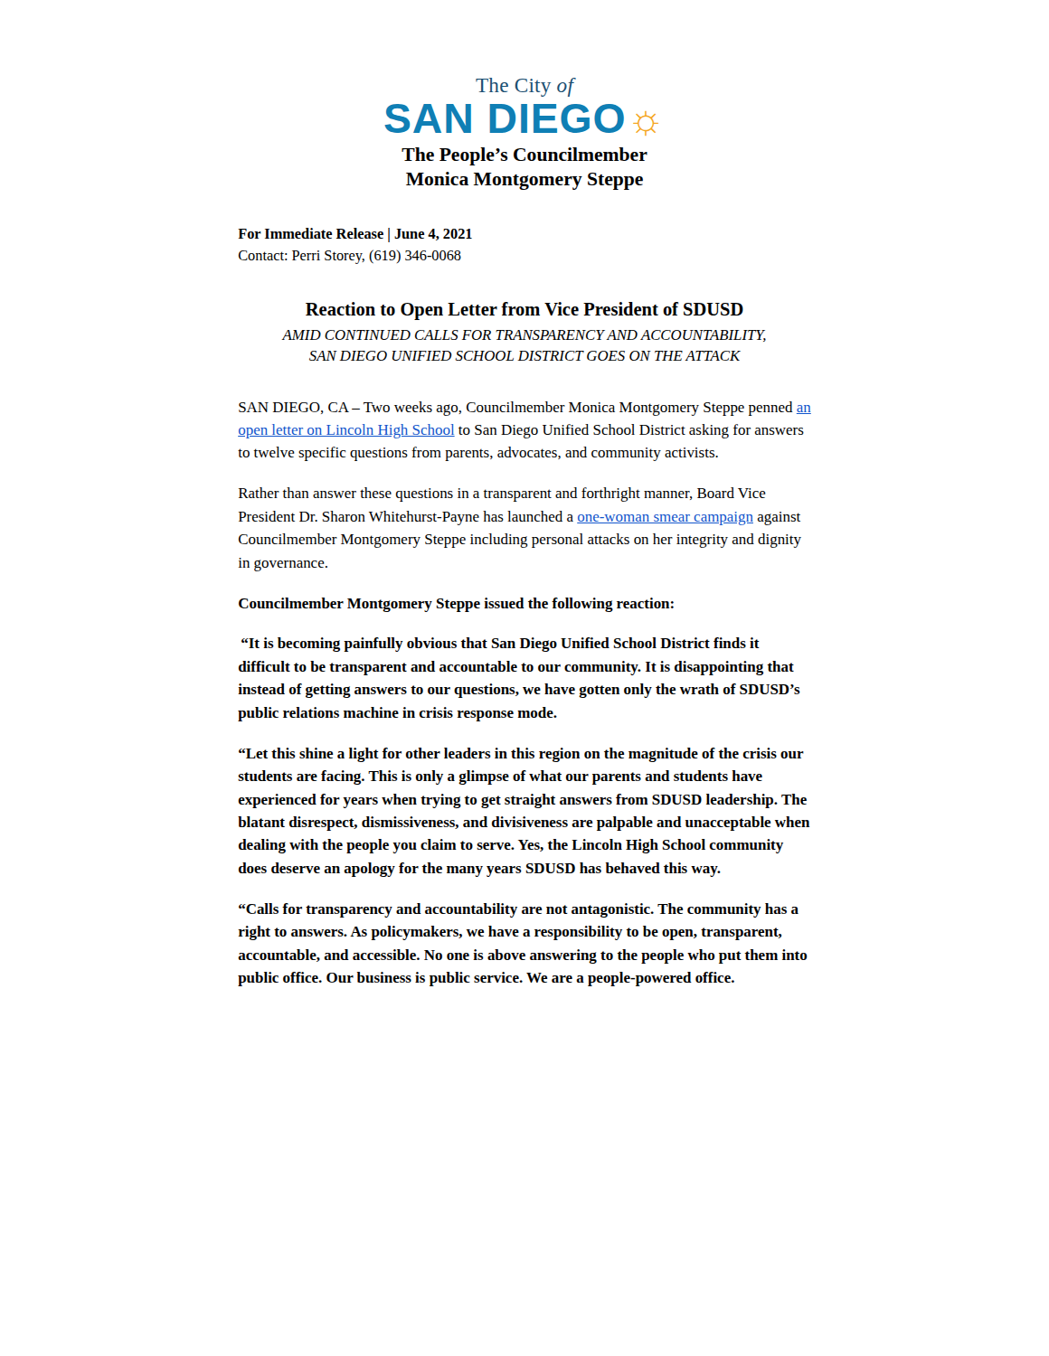The City of
SAN DIEGO☼
The People’s Councilmember
Monica Montgomery Steppe
For Immediate Release | June 4, 2021
Contact: Perri Storey, (619) 346-0068
Reaction to Open Letter from Vice President of SDUSD
AMID CONTINUED CALLS FOR TRANSPARENCY AND ACCOUNTABILITY,
SAN DIEGO UNIFIED SCHOOL DISTRICT GOES ON THE ATTACK
SAN DIEGO, CA – Two weeks ago, Councilmember Monica Montgomery Steppe penned an open letter on Lincoln High School to San Diego Unified School District asking for answers to twelve specific questions from parents, advocates, and community activists.
Rather than answer these questions in a transparent and forthright manner, Board Vice President Dr. Sharon Whitehurst-Payne has launched a one-woman smear campaign against Councilmember Montgomery Steppe including personal attacks on her integrity and dignity in governance.
Councilmember Montgomery Steppe issued the following reaction:
“It is becoming painfully obvious that San Diego Unified School District finds it difficult to be transparent and accountable to our community. It is disappointing that instead of getting answers to our questions, we have gotten only the wrath of SDUSD’s public relations machine in crisis response mode.
“Let this shine a light for other leaders in this region on the magnitude of the crisis our students are facing. This is only a glimpse of what our parents and students have experienced for years when trying to get straight answers from SDUSD leadership. The blatant disrespect, dismissiveness, and divisiveness are palpable and unacceptable when dealing with the people you claim to serve. Yes, the Lincoln High School community does deserve an apology for the many years SDUSD has behaved this way.
“Calls for transparency and accountability are not antagonistic. The community has a right to answers. As policymakers, we have a responsibility to be open, transparent, accountable, and accessible. No one is above answering to the people who put them into public office. Our business is public service. We are a people-powered office.